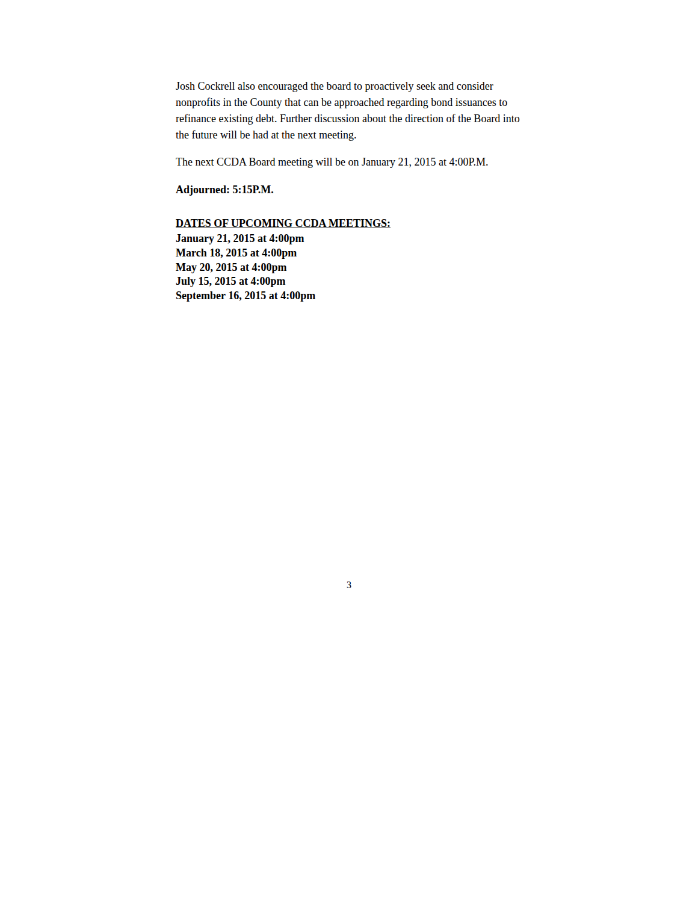Josh Cockrell also encouraged the board to proactively seek and consider nonprofits in the County that can be approached regarding bond issuances to refinance existing debt. Further discussion about the direction of the Board into the future will be had at the next meeting.
The next CCDA Board meeting will be on January 21, 2015 at 4:00P.M.
Adjourned: 5:15P.M.
DATES OF UPCOMING CCDA MEETINGS:
January 21, 2015 at 4:00pm
March 18, 2015 at 4:00pm
May 20, 2015 at 4:00pm
July 15, 2015 at 4:00pm
September 16, 2015 at 4:00pm
3